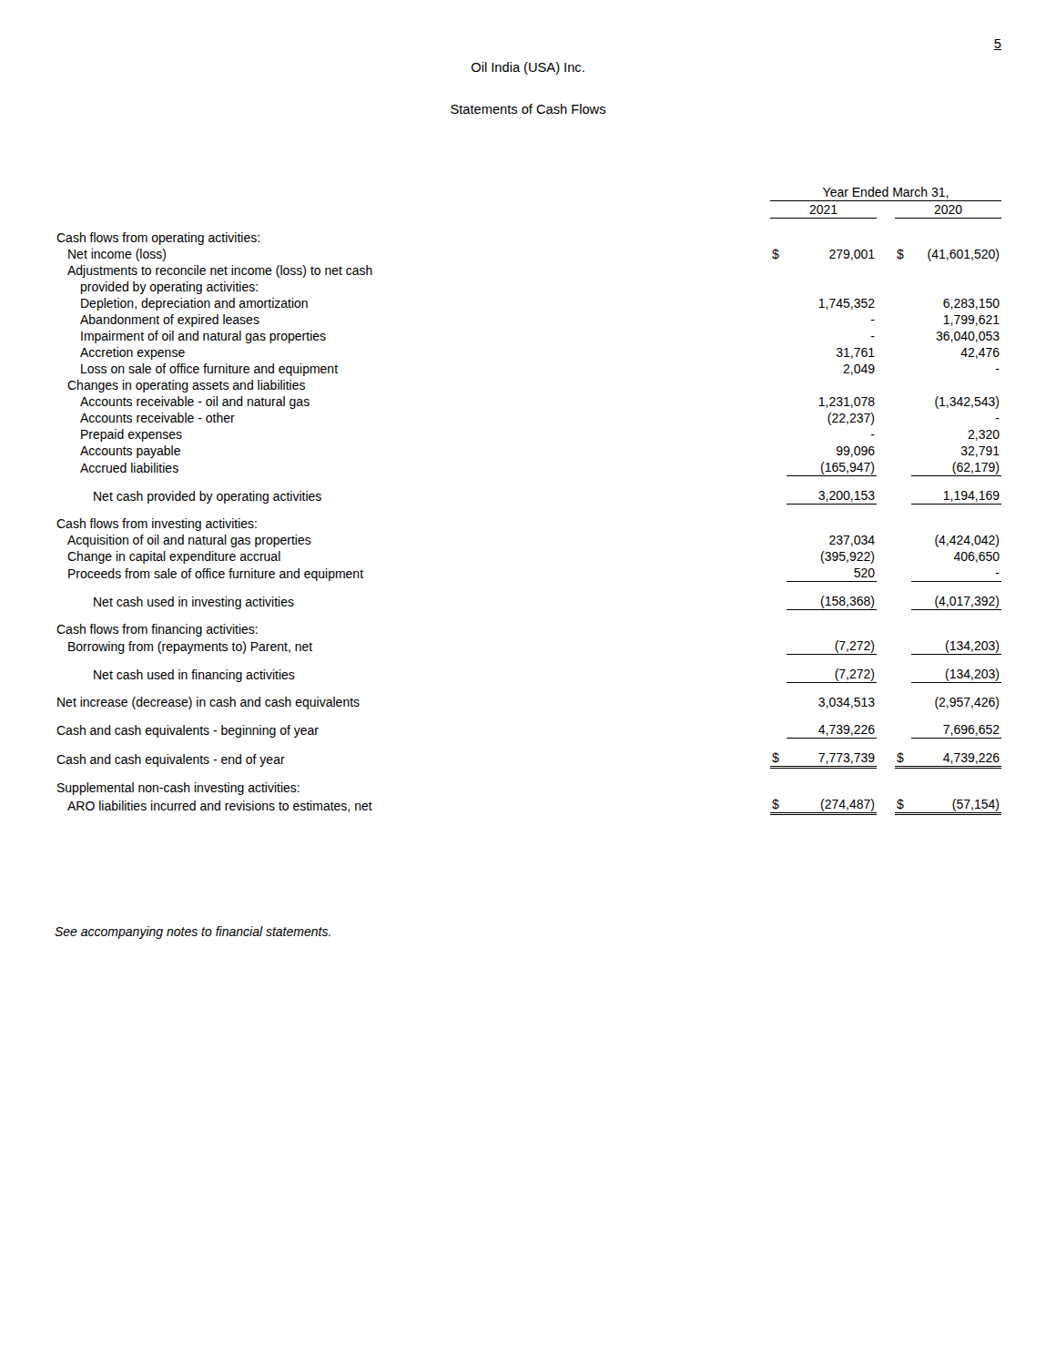5
Oil India (USA) Inc.
Statements of Cash Flows
| | | Year Ended March 31, |
| | | 2021 | | 2020 |
| Cash flows from operating activities: | | | | | | |
| Net income (loss) | | $ | 279,001 | | $ | (41,601,520) |
| Adjustments to reconcile net income (loss) to net cash | | | | | | |
| provided by operating activities: | | | | | | |
| Depletion, depreciation and amortization | | | 1,745,352 | | | 6,283,150 |
| Abandonment of expired leases | | | - | | | 1,799,621 |
| Impairment of oil and natural gas properties | | | - | | | 36,040,053 |
| Accretion expense | | | 31,761 | | | 42,476 |
| Loss on sale of office furniture and equipment | | | 2,049 | | | - |
| Changes in operating assets and liabilities | | | | | | |
| Accounts receivable - oil and natural gas | | | 1,231,078 | | | (1,342,543) |
| Accounts receivable - other | | | (22,237) | | | - |
| Prepaid expenses | | | - | | | 2,320 |
| Accounts payable | | | 99,096 | | | 32,791 |
| Accrued liabilities | | | (165,947) | | | (62,179) |
| Net cash provided by operating activities | | | 3,200,153 | | | 1,194,169 |
| Cash flows from investing activities: | | | | | | |
| Acquisition of oil and natural gas properties | | | 237,034 | | | (4,424,042) |
| Change in capital expenditure accrual | | | (395,922) | | | 406,650 |
| Proceeds from sale of office furniture and equipment | | | 520 | | | - |
| Net cash used in investing activities | | | (158,368) | | | (4,017,392) |
| Cash flows from financing activities: | | | | | | |
| Borrowing from (repayments to) Parent, net | | | (7,272) | | | (134,203) |
| Net cash used in financing activities | | | (7,272) | | | (134,203) |
| Net increase (decrease) in cash and cash equivalents | | | 3,034,513 | | | (2,957,426) |
| Cash and cash equivalents - beginning of year | | | 4,739,226 | | | 7,696,652 |
| Cash and cash equivalents - end of year | | $ | 7,773,739 | | $ | 4,739,226 |
| Supplemental non-cash investing activities: | | | | | | |
| ARO liabilities incurred and revisions to estimates, net | | $ | (274,487) | | $ | (57,154) |
See accompanying notes to financial statements.